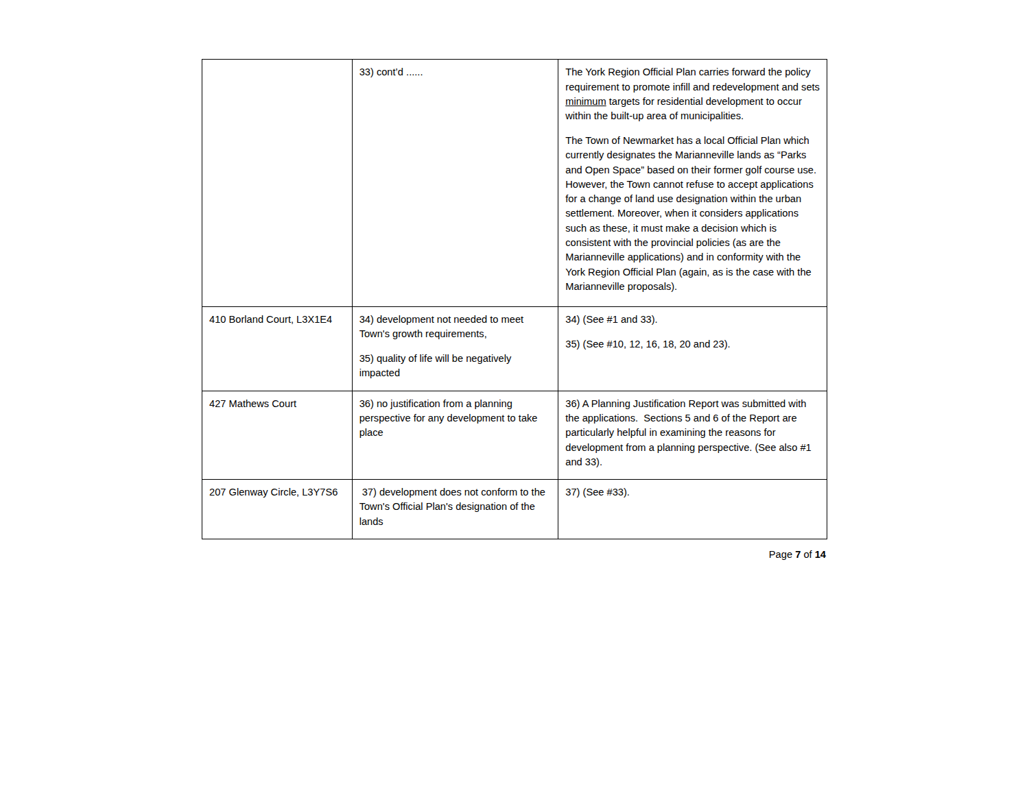| | 33) cont’d ...... | The York Region Official Plan carries forward the policy requirement to promote infill and redevelopment and sets minimum targets for residential development to occur within the built-up area of municipalities. The Town of Newmarket has a local Official Plan which currently designates the Marianneville lands as “Parks and Open Space” based on their former golf course use. However, the Town cannot refuse to accept applications for a change of land use designation within the urban settlement. Moreover, when it considers applications such as these, it must make a decision which is consistent with the provincial policies (as are the Marianneville applications) and in conformity with the York Region Official Plan (again, as is the case with the Marianneville proposals). |
| 410 Borland Court, L3X1E4 | 34) development not needed to meet Town's growth requirements, 35) quality of life will be negatively impacted | 34) (See #1 and 33). 35) (See #10, 12, 16, 18, 20 and 23). |
| 427 Mathews Court | 36) no justification from a planning perspective for any development to take place | 36) A Planning Justification Report was submitted with the applications. Sections 5 and 6 of the Report are particularly helpful in examining the reasons for development from a planning perspective. (See also #1 and 33). |
| 207 Glenway Circle, L3Y7S6 | 37) development does not conform to the Town's Official Plan's designation of the lands | 37) (See #33). |
Page 7 of 14